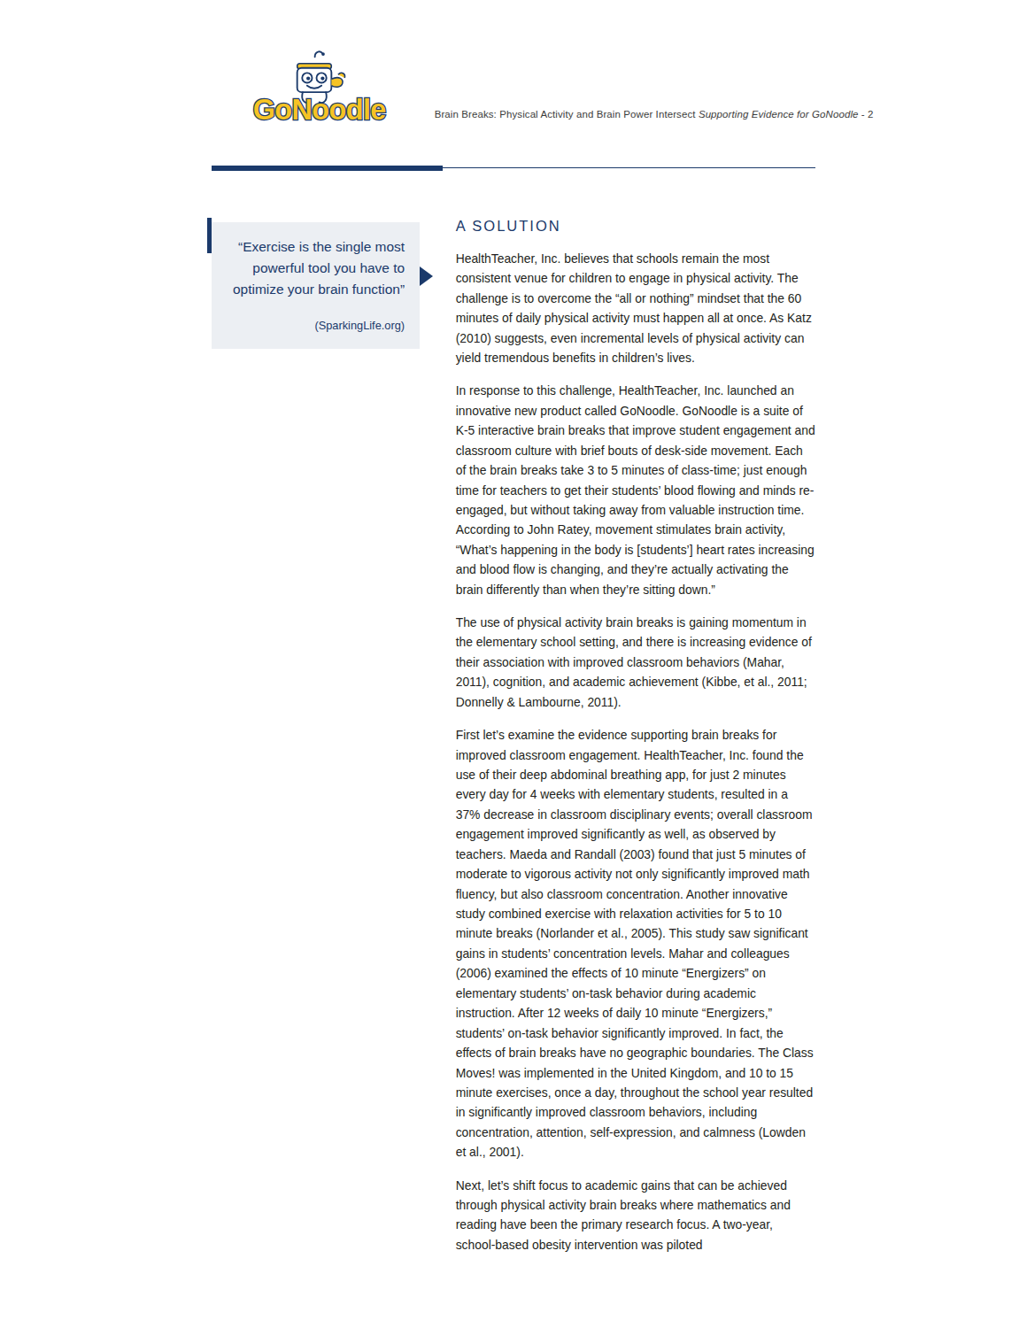GoNoodle
Brain Breaks: Physical Activity and Brain Power Intersect Supporting Evidence for GoNoodle - 2
“Exercise is the single most powerful tool you have to optimize your brain function”
(SparkingLife.org)
A Solution
HealthTeacher, Inc. believes that schools remain the most consistent venue for children to engage in physical activity. The challenge is to overcome the “all or nothing” mindset that the 60 minutes of daily physical activity must happen all at once. As Katz (2010) suggests, even incremental levels of physical activity can yield tremendous benefits in children’s lives.
In response to this challenge, HealthTeacher, Inc. launched an innovative new product called GoNoodle. GoNoodle is a suite of K-5 interactive brain breaks that improve student engagement and classroom culture with brief bouts of desk-side movement. Each of the brain breaks take 3 to 5 minutes of class-time; just enough time for teachers to get their students’ blood flowing and minds re-engaged, but without taking away from valuable instruction time. According to John Ratey, movement stimulates brain activity, “What’s happening in the body is [students’] heart rates increasing and blood flow is changing, and they’re actually activating the brain differently than when they’re sitting down.”
The use of physical activity brain breaks is gaining momentum in the elementary school setting, and there is increasing evidence of their association with improved classroom behaviors (Mahar, 2011), cognition, and academic achievement (Kibbe, et al., 2011; Donnelly & Lambourne, 2011).
First let’s examine the evidence supporting brain breaks for improved classroom engagement. HealthTeacher, Inc. found the use of their deep abdominal breathing app, for just 2 minutes every day for 4 weeks with elementary students, resulted in a 37% decrease in classroom disciplinary events; overall classroom engagement improved significantly as well, as observed by teachers. Maeda and Randall (2003) found that just 5 minutes of moderate to vigorous activity not only significantly improved math fluency, but also classroom concentration. Another innovative study combined exercise with relaxation activities for 5 to 10 minute breaks (Norlander et al., 2005). This study saw significant gains in students’ concentration levels. Mahar and colleagues (2006) examined the effects of 10 minute “Energizers” on elementary students’ on-task behavior during academic instruction. After 12 weeks of daily 10 minute “Energizers,” students’ on-task behavior significantly improved. In fact, the effects of brain breaks have no geographic boundaries. The Class Moves! was implemented in the United Kingdom, and 10 to 15 minute exercises, once a day, throughout the school year resulted in significantly improved classroom behaviors, including concentration, attention, self-expression, and calmness (Lowden et al., 2001).
Next, let’s shift focus to academic gains that can be achieved through physical activity brain breaks where mathematics and reading have been the primary research focus. A two-year, school-based obesity intervention was piloted